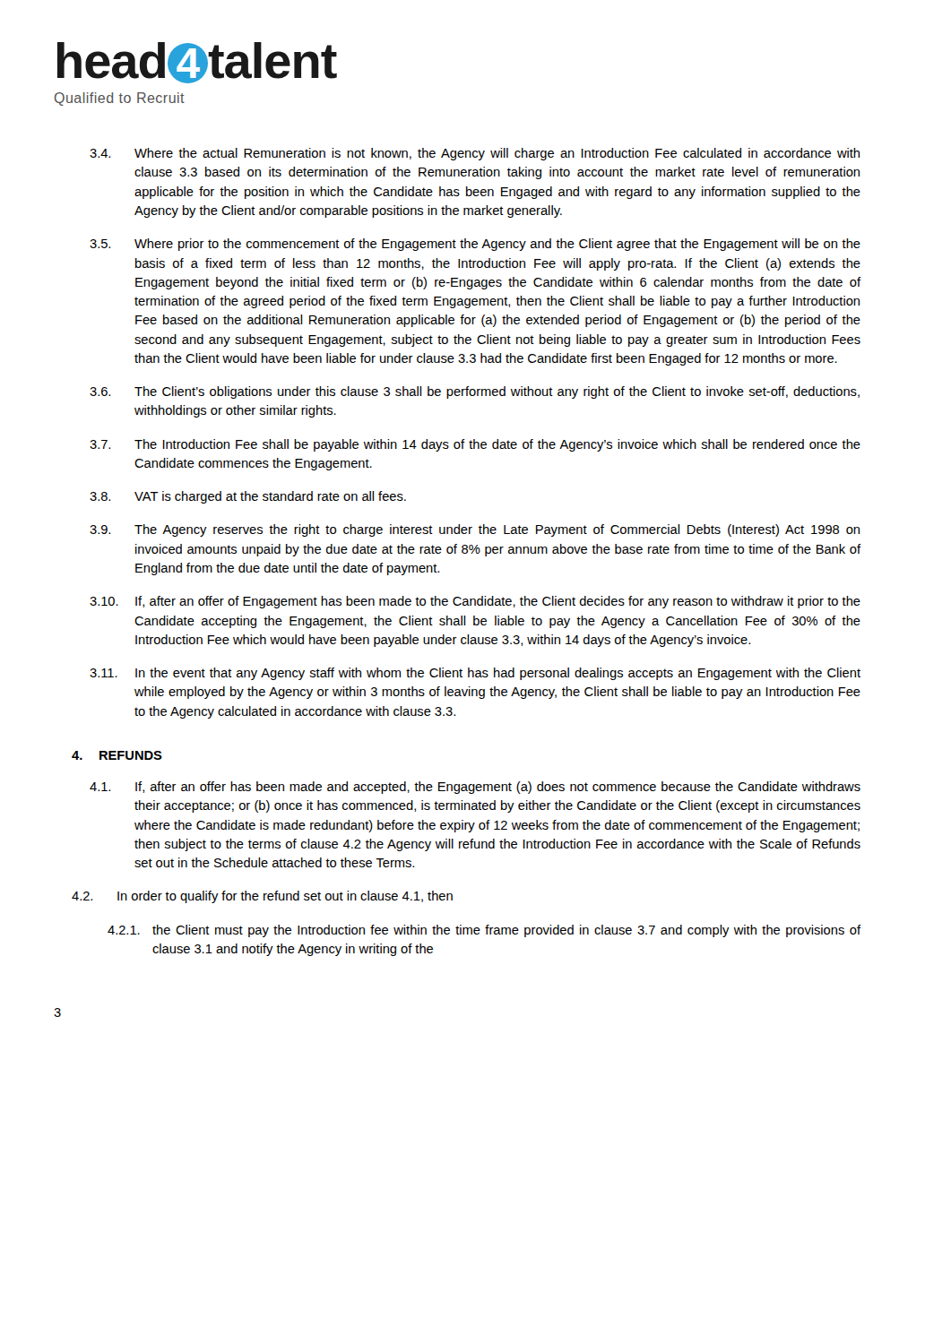head4talent
Qualified to Recruit
3.4.
Where the actual Remuneration is not known, the Agency will charge an Introduction Fee calculated in accordance with clause 3.3 based on its determination of the Remuneration taking into account the market rate level of remuneration applicable for the position in which the Candidate has been Engaged and with regard to any information supplied to the Agency by the Client and/or comparable positions in the market generally.
3.5.
Where prior to the commencement of the Engagement the Agency and the Client agree that the Engagement will be on the basis of a fixed term of less than 12 months, the Introduction Fee will apply pro-rata. If the Client (a) extends the Engagement beyond the initial fixed term or (b) re-Engages the Candidate within 6 calendar months from the date of termination of the agreed period of the fixed term Engagement, then the Client shall be liable to pay a further Introduction Fee based on the additional Remuneration applicable for (a) the extended period of Engagement or (b) the period of the second and any subsequent Engagement, subject to the Client not being liable to pay a greater sum in Introduction Fees than the Client would have been liable for under clause 3.3 had the Candidate first been Engaged for 12 months or more.
3.6.
The Client’s obligations under this clause 3 shall be performed without any right of the Client to invoke set-off, deductions, withholdings or other similar rights.
3.7.
The Introduction Fee shall be payable within 14 days of the date of the Agency’s invoice which shall be rendered once the Candidate commences the Engagement.
3.8.
VAT is charged at the standard rate on all fees.
3.9.
The Agency reserves the right to charge interest under the Late Payment of Commercial Debts (Interest) Act 1998 on invoiced amounts unpaid by the due date at the rate of 8% per annum above the base rate from time to time of the Bank of England from the due date until the date of payment.
3.10.
If, after an offer of Engagement has been made to the Candidate, the Client decides for any reason to withdraw it prior to the Candidate accepting the Engagement, the Client shall be liable to pay the Agency a Cancellation Fee of 30% of the Introduction Fee which would have been payable under clause 3.3, within 14 days of the Agency’s invoice.
3.11.
In the event that any Agency staff with whom the Client has had personal dealings accepts an Engagement with the Client while employed by the Agency or within 3 months of leaving the Agency, the Client shall be liable to pay an Introduction Fee to the Agency calculated in accordance with clause 3.3.
4. REFUNDS
4.1.
If, after an offer has been made and accepted, the Engagement (a) does not commence because the Candidate withdraws their acceptance; or (b) once it has commenced, is terminated by either the Candidate or the Client (except in circumstances where the Candidate is made redundant) before the expiry of 12 weeks from the date of commencement of the Engagement; then subject to the terms of clause 4.2 the Agency will refund the Introduction Fee in accordance with the Scale of Refunds set out in the Schedule attached to these Terms.
4.2.
In order to qualify for the refund set out in clause 4.1, then
4.2.1.
the Client must pay the Introduction fee within the time frame provided in clause 3.7 and comply with the provisions of clause 3.1 and notify the Agency in writing of the
3